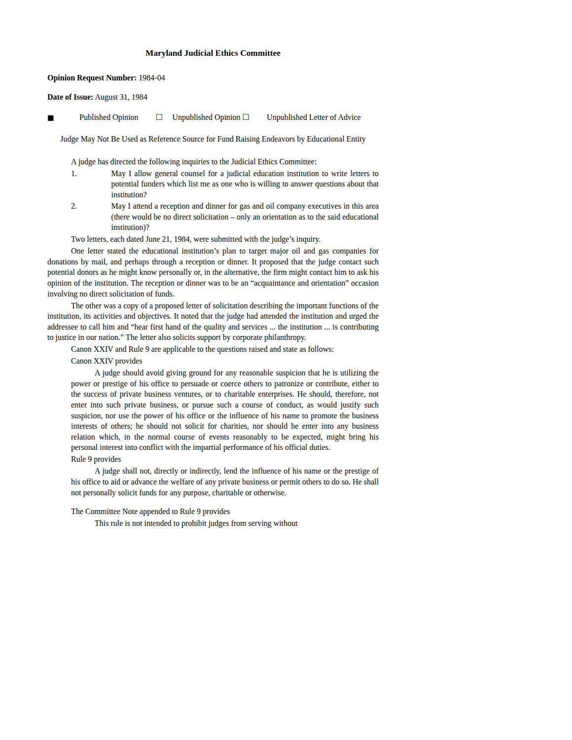Maryland Judicial Ethics Committee
Opinion Request Number: 1984-04
Date of Issue: August 31, 1984
■ Published Opinion ☐ Unpublished Opinion ☐ Unpublished Letter of Advice
Judge May Not Be Used as Reference Source for Fund Raising Endeavors by Educational Entity
A judge has directed the following inquiries to the Judicial Ethics Committee:
1. May I allow general counsel for a judicial education institution to write letters to potential funders which list me as one who is willing to answer questions about that institution?
2. May I attend a reception and dinner for gas and oil company executives in this area (there would be no direct solicitation – only an orientation as to the said educational institution)?
Two letters, each dated June 21, 1984, were submitted with the judge’s inquiry.
One letter stated the educational institution’s plan to target major oil and gas companies for donations by mail, and perhaps through a reception or dinner. It proposed that the judge contact such potential donors as he might know personally or, in the alternative, the firm might contact him to ask his opinion of the institution. The reception or dinner was to be an “acquaintance and orientation” occasion involving no direct solicitation of funds.
The other was a copy of a proposed letter of solicitation describing the important functions of the institution, its activities and objectives. It noted that the judge had attended the institution and urged the addressee to call him and “hear first hand of the quality and services ... the institution ... is contributing to justice in our nation.” The letter also solicits support by corporate philanthropy.
Canon XXIV and Rule 9 are applicable to the questions raised and state as follows:
Canon XXIV provides
A judge should avoid giving ground for any reasonable suspicion that he is utilizing the power or prestige of his office to persuade or coerce others to patronize or contribute, either to the success of private business ventures, or to charitable enterprises. He should, therefore, not enter into such private business, or pursue such a course of conduct, as would justify such suspicion, nor use the power of his office or the influence of his name to promote the business interests of others; he should not solicit for charities, nor should he enter into any business relation which, in the normal course of events reasonably to be expected, might bring his personal interest into conflict with the impartial performance of his official duties.
Rule 9 provides
A judge shall not, directly or indirectly, lend the influence of his name or the prestige of his office to aid or advance the welfare of any private business or permit others to do so. He shall not personally solicit funds for any purpose, charitable or otherwise.
The Committee Note appended to Rule 9 provides
This rule is not intended to prohibit judges from serving without